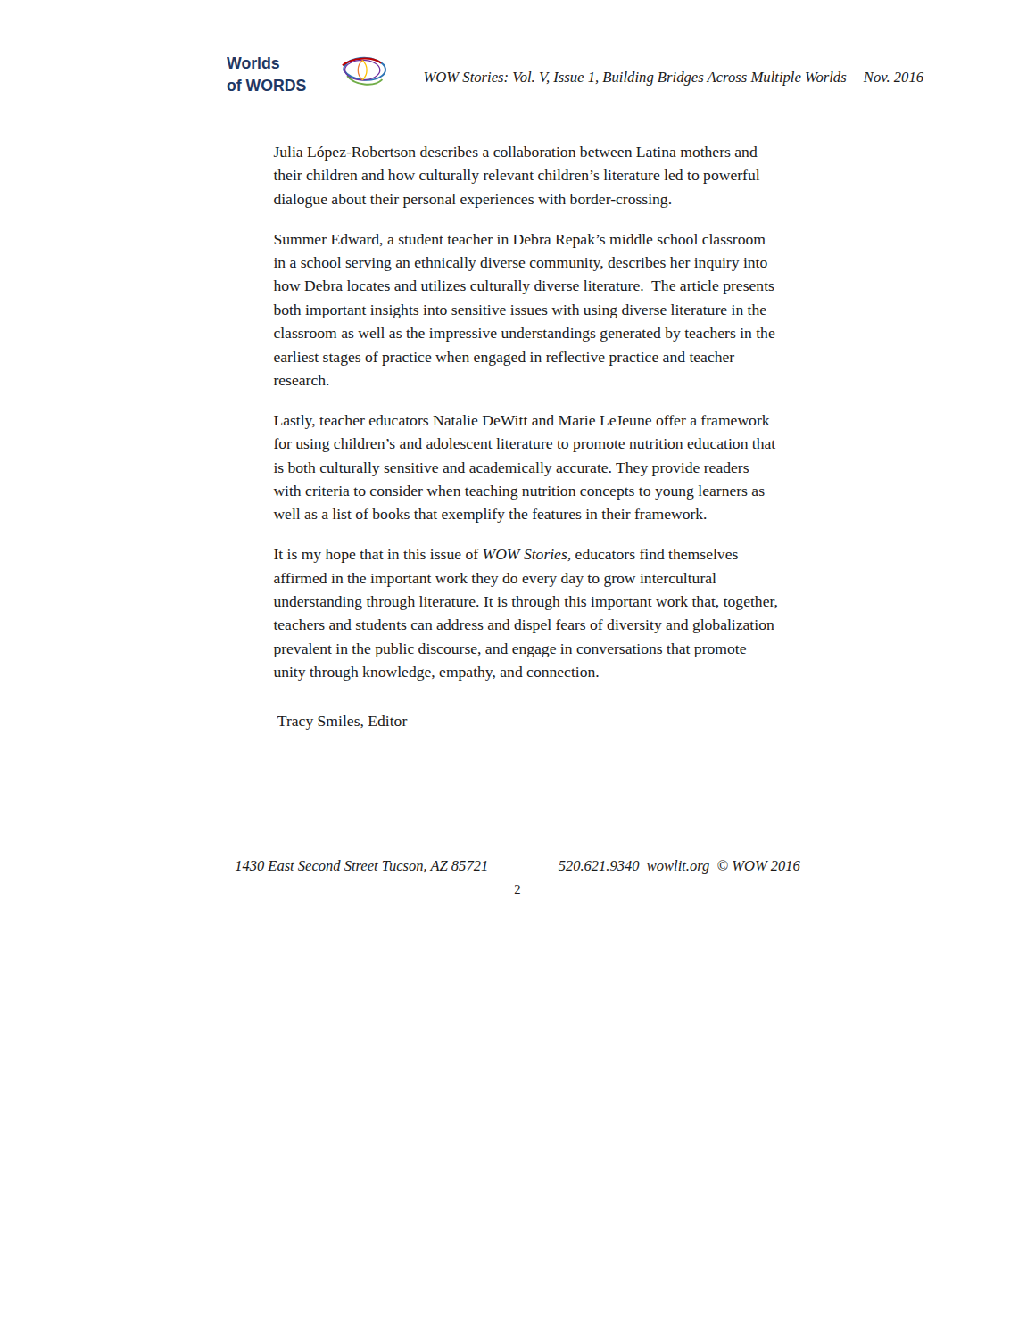Worlds of WORDS
WOW Stories: Vol. V, Issue 1, Building Bridges Across Multiple Worlds Nov. 2016
Julia López-Robertson describes a collaboration between Latina mothers and their children and how culturally relevant children’s literature led to powerful dialogue about their personal experiences with border-crossing.
Summer Edward, a student teacher in Debra Repak’s middle school classroom in a school serving an ethnically diverse community, describes her inquiry into how Debra locates and utilizes culturally diverse literature. The article presents both important insights into sensitive issues with using diverse literature in the classroom as well as the impressive understandings generated by teachers in the earliest stages of practice when engaged in reflective practice and teacher research.
Lastly, teacher educators Natalie DeWitt and Marie LeJeune offer a framework for using children’s and adolescent literature to promote nutrition education that is both culturally sensitive and academically accurate. They provide readers with criteria to consider when teaching nutrition concepts to young learners as well as a list of books that exemplify the features in their framework.
It is my hope that in this issue of WOW Stories, educators find themselves affirmed in the important work they do every day to grow intercultural understanding through literature. It is through this important work that, together, teachers and students can address and dispel fears of diversity and globalization prevalent in the public discourse, and engage in conversations that promote unity through knowledge, empathy, and connection.
Tracy Smiles, Editor
1430 East Second Street Tucson, AZ 85721 520.621.9340 wowlit.org © WOW 2016
2